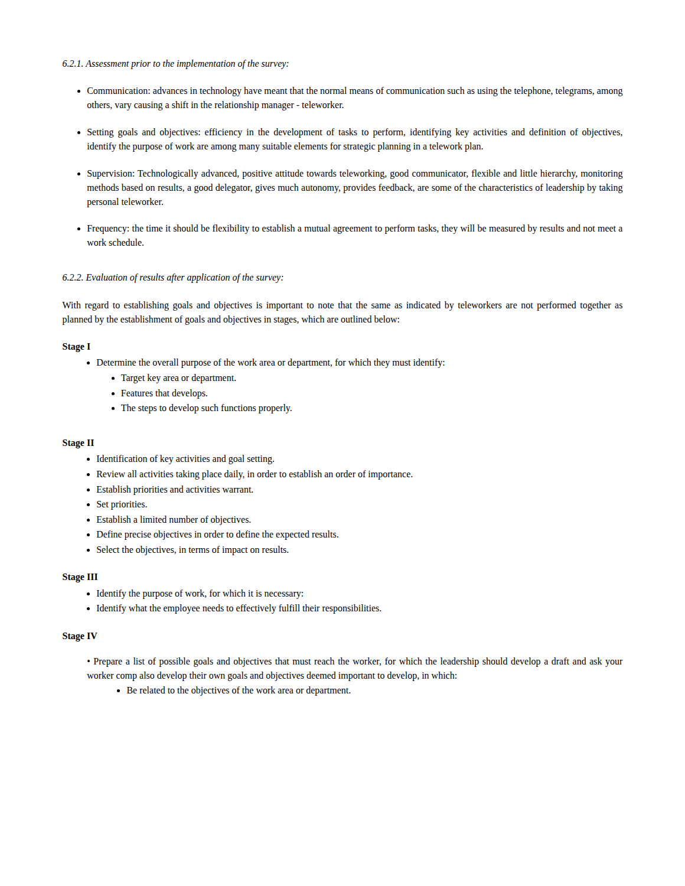6.2.1. Assessment prior to the implementation of the survey:
Communication: advances in technology have meant that the normal means of communication such as using the telephone, telegrams, among others, vary causing a shift in the relationship manager - teleworker.
Setting goals and objectives: efficiency in the development of tasks to perform, identifying key activities and definition of objectives, identify the purpose of work are among many suitable elements for strategic planning in a telework plan.
Supervision: Technologically advanced, positive attitude towards teleworking, good communicator, flexible and little hierarchy, monitoring methods based on results, a good delegator, gives much autonomy, provides feedback, are some of the characteristics of leadership by taking personal teleworker.
Frequency: the time it should be flexibility to establish a mutual agreement to perform tasks, they will be measured by results and not meet a work schedule.
6.2.2. Evaluation of results after application of the survey:
With regard to establishing goals and objectives is important to note that the same as indicated by teleworkers are not performed together as planned by the establishment of goals and objectives in stages, which are outlined below:
Stage I
Determine the overall purpose of the work area or department, for which they must identify:
Target key area or department.
Features that develops.
The steps to develop such functions properly.
Stage II
Identification of key activities and goal setting.
Review all activities taking place daily, in order to establish an order of importance.
Establish priorities and activities warrant.
Set priorities.
Establish a limited number of objectives.
Define precise objectives in order to define the expected results.
Select the objectives, in terms of impact on results.
Stage III
Identify the purpose of work, for which it is necessary:
Identify what the employee needs to effectively fulfill their responsibilities.
Stage IV
• Prepare a list of possible goals and objectives that must reach the worker, for which the leadership should develop a draft and ask your worker comp also develop their own goals and objectives deemed important to develop, in which:
Be related to the objectives of the work area or department.